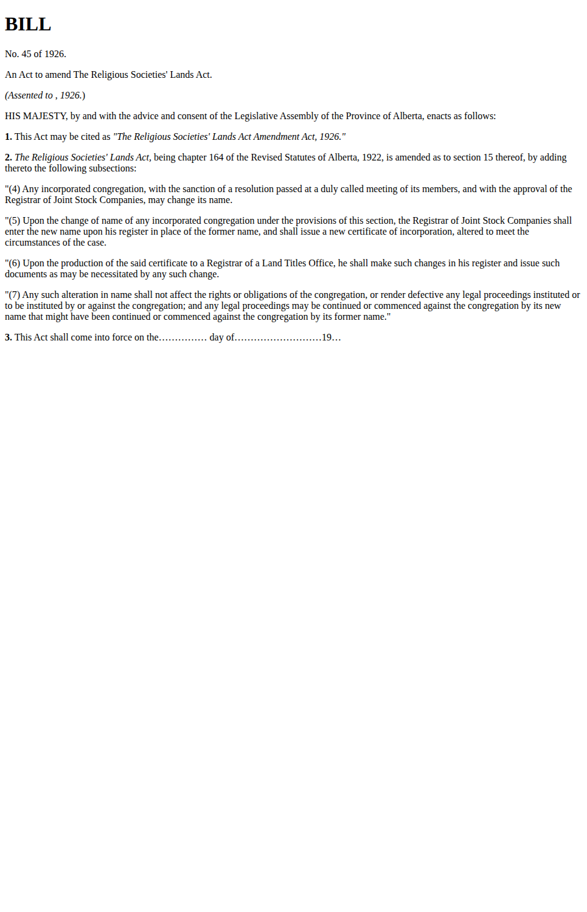BILL
No. 45 of 1926.
An Act to amend The Religious Societies' Lands Act.
(Assented to , 1926.)
HIS MAJESTY, by and with the advice and consent of the Legislative Assembly of the Province of Alberta, enacts as follows:
1. This Act may be cited as "The Religious Societies' Lands Act Amendment Act, 1926."
2. The Religious Societies' Lands Act, being chapter 164 of the Revised Statutes of Alberta, 1922, is amended as to section 15 thereof, by adding thereto the following subsections:
"(4) Any incorporated congregation, with the sanction of a resolution passed at a duly called meeting of its members, and with the approval of the Registrar of Joint Stock Companies, may change its name.
"(5) Upon the change of name of any incorporated congregation under the provisions of this section, the Registrar of Joint Stock Companies shall enter the new name upon his register in place of the former name, and shall issue a new certificate of incorporation, altered to meet the circumstances of the case.
"(6) Upon the production of the said certificate to a Registrar of a Land Titles Office, he shall make such changes in his register and issue such documents as may be necessitated by any such change.
"(7) Any such alteration in name shall not affect the rights or obligations of the congregation, or render defective any legal proceedings instituted or to be instituted by or against the congregation; and any legal proceedings may be continued or commenced against the congregation by its new name that might have been continued or commenced against the congregation by its former name."
3. This Act shall come into force on the…………… day of………………………19…